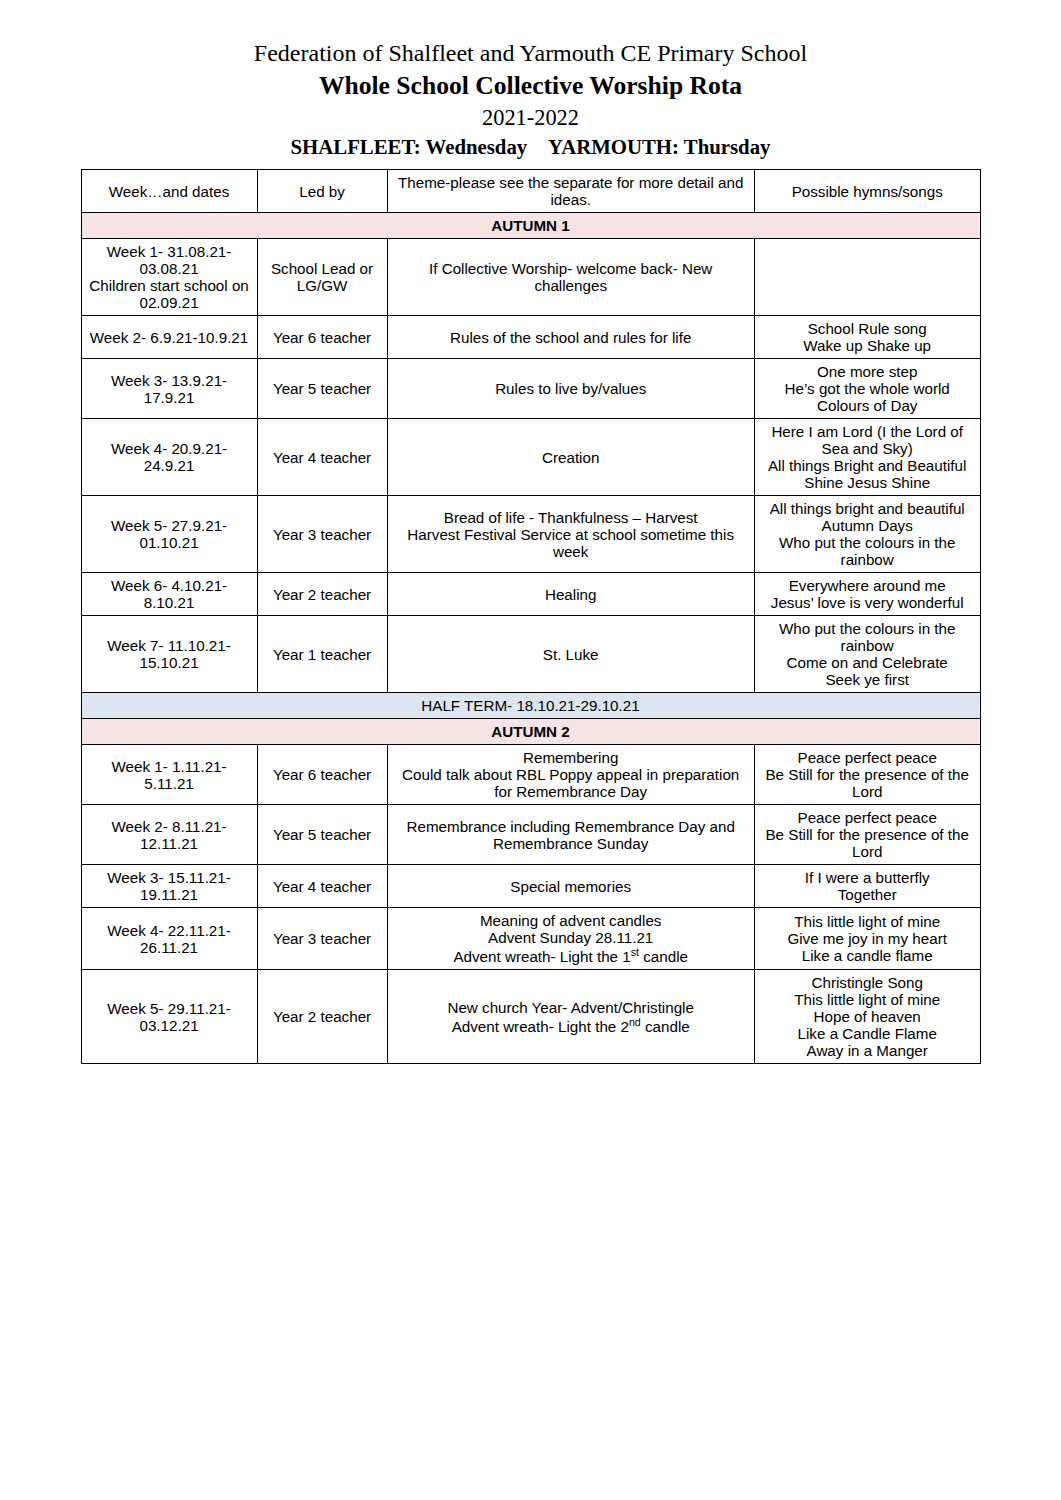Federation of Shalfleet and Yarmouth CE Primary School
Whole School Collective Worship Rota
2021-2022
SHALFLEET: Wednesday YARMOUTH: Thursday
| Week…and dates | Led by | Theme-please see the separate for more detail and ideas. | Possible hymns/songs |
| --- | --- | --- | --- |
| AUTUMN 1 |
| Week 1- 31.08.21-03.08.21 Children start school on 02.09.21 | School Lead or LG/GW | If Collective Worship- welcome back- New challenges | |
| Week 2- 6.9.21-10.9.21 | Year 6 teacher | Rules of the school and rules for life | School Rule song Wake up Shake up |
| Week 3- 13.9.21-17.9.21 | Year 5 teacher | Rules to live by/values | One more step He’s got the whole world Colours of Day |
| Week 4- 20.9.21- 24.9.21 | Year 4 teacher | Creation | Here I am Lord (I the Lord of Sea and Sky) All things Bright and Beautiful Shine Jesus Shine |
| Week 5- 27.9.21- 01.10.21 | Year 3 teacher | Bread of life - Thankfulness – Harvest Harvest Festival Service at school sometime this week | All things bright and beautiful Autumn Days Who put the colours in the rainbow |
| Week 6- 4.10.21- 8.10.21 | Year 2 teacher | Healing | Everywhere around me Jesus’ love is very wonderful |
| Week 7- 11.10.21- 15.10.21 | Year 1 teacher | St. Luke | Who put the colours in the rainbow Come on and Celebrate Seek ye first |
| HALF TERM- 18.10.21-29.10.21 |
| AUTUMN 2 |
| Week 1- 1.11.21- 5.11.21 | Year 6 teacher | Remembering Could talk about RBL Poppy appeal in preparation for Remembrance Day | Peace perfect peace Be Still for the presence of the Lord |
| Week 2- 8.11.21- 12.11.21 | Year 5 teacher | Remembrance including Remembrance Day and Remembrance Sunday | Peace perfect peace Be Still for the presence of the Lord |
| Week 3- 15.11.21- 19.11.21 | Year 4 teacher | Special memories | If I were a butterfly Together |
| Week 4- 22.11.21- 26.11.21 | Year 3 teacher | Meaning of advent candles Advent Sunday 28.11.21 Advent wreath- Light the 1 st candle | This little light of mine Give me joy in my heart Like a candle flame |
| Week 5- 29.11.21-03.12.21 | Year 2 teacher | New church Year- Advent/Christingle Advent wreath- Light the 2 nd candle | Christingle Song This little light of mine Hope of heaven Like a Candle Flame Away in a Manger |